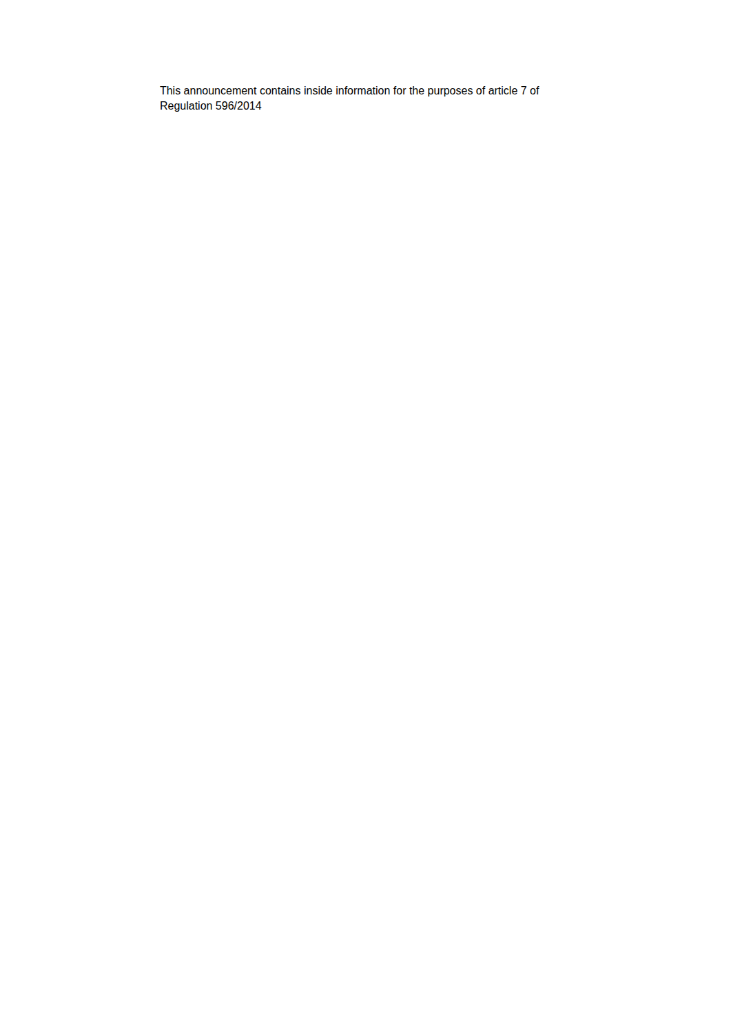This announcement contains inside information for the purposes of article 7 of Regulation 596/2014